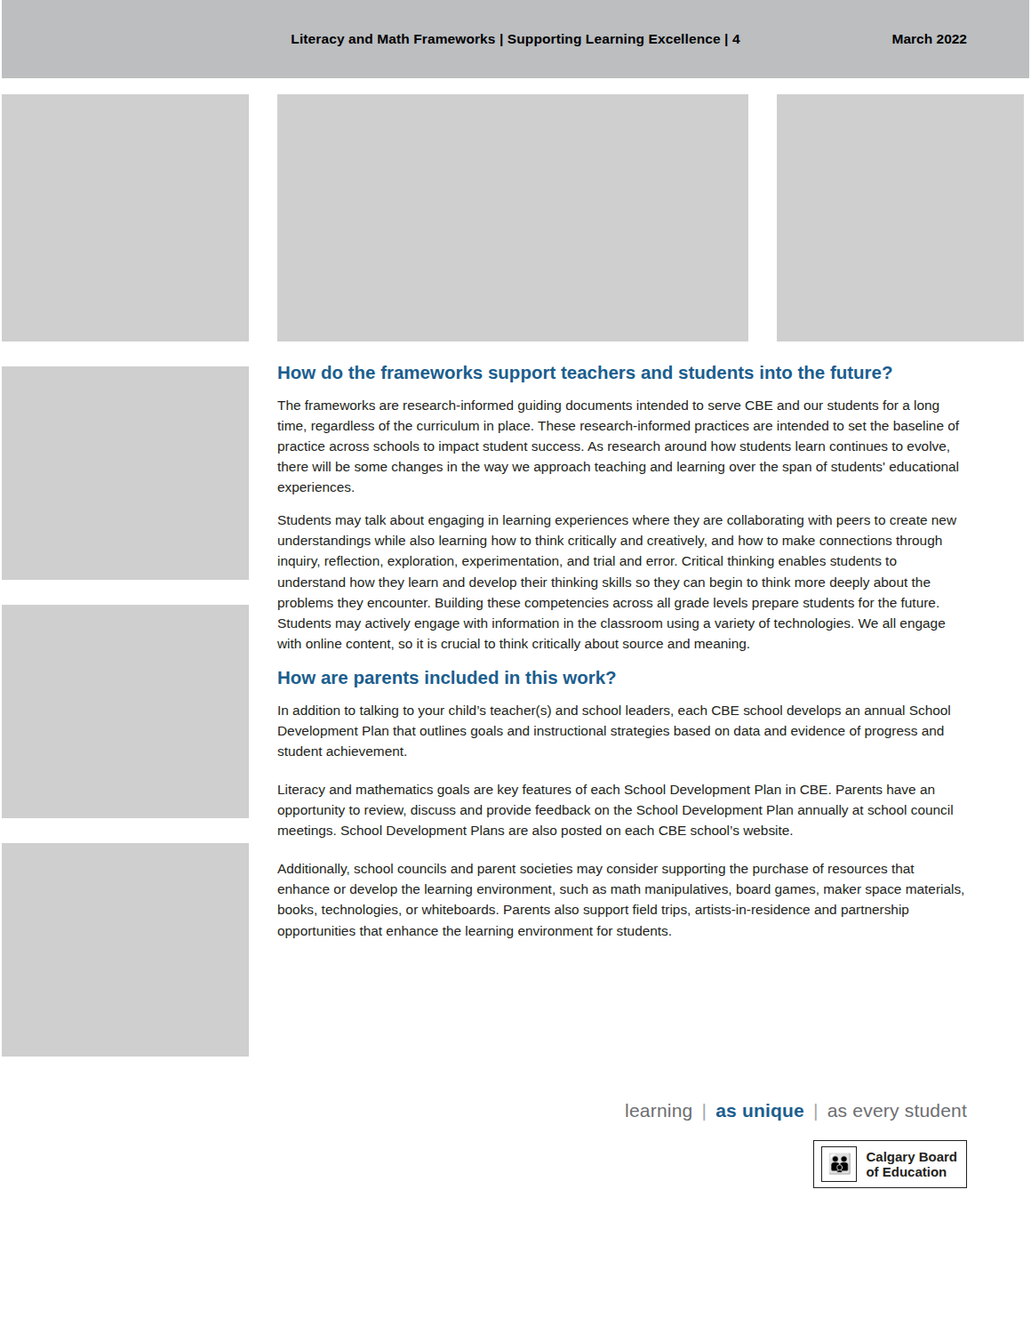Literacy and Math Frameworks | Supporting Learning Excellence | 4
March 2022
How do the frameworks support teachers and students into the future?
The frameworks are research-informed guiding documents intended to serve CBE and our students for a long time, regardless of the curriculum in place. These research-informed practices are intended to set the baseline of practice across schools to impact student success. As research around how students learn continues to evolve, there will be some changes in the way we approach teaching and learning over the span of students' educational experiences.
Students may talk about engaging in learning experiences where they are collaborating with peers to create new understandings while also learning how to think critically and creatively, and how to make connections through inquiry, reflection, exploration, experimentation, and trial and error. Critical thinking enables students to understand how they learn and develop their thinking skills so they can begin to think more deeply about the problems they encounter. Building these competencies across all grade levels prepare students for the future. Students may actively engage with information in the classroom using a variety of technologies. We all engage with online content, so it is crucial to think critically about source and meaning.
How are parents included in this work?
In addition to talking to your child’s teacher(s) and school leaders, each CBE school develops an annual School Development Plan that outlines goals and instructional strategies based on data and evidence of progress and student achievement.
Literacy and mathematics goals are key features of each School Development Plan in CBE. Parents have an opportunity to review, discuss and provide feedback on the School Development Plan annually at school council meetings. School Development Plans are also posted on each CBE school’s website.
Additionally, school councils and parent societies may consider supporting the purchase of resources that enhance or develop the learning environment, such as math manipulatives, board games, maker space materials, books, technologies, or whiteboards. Parents also support field trips, artists-in-residence and partnership opportunities that enhance the learning environment for students.
learning | as unique | as every student
👪 Calgary Board
of Education